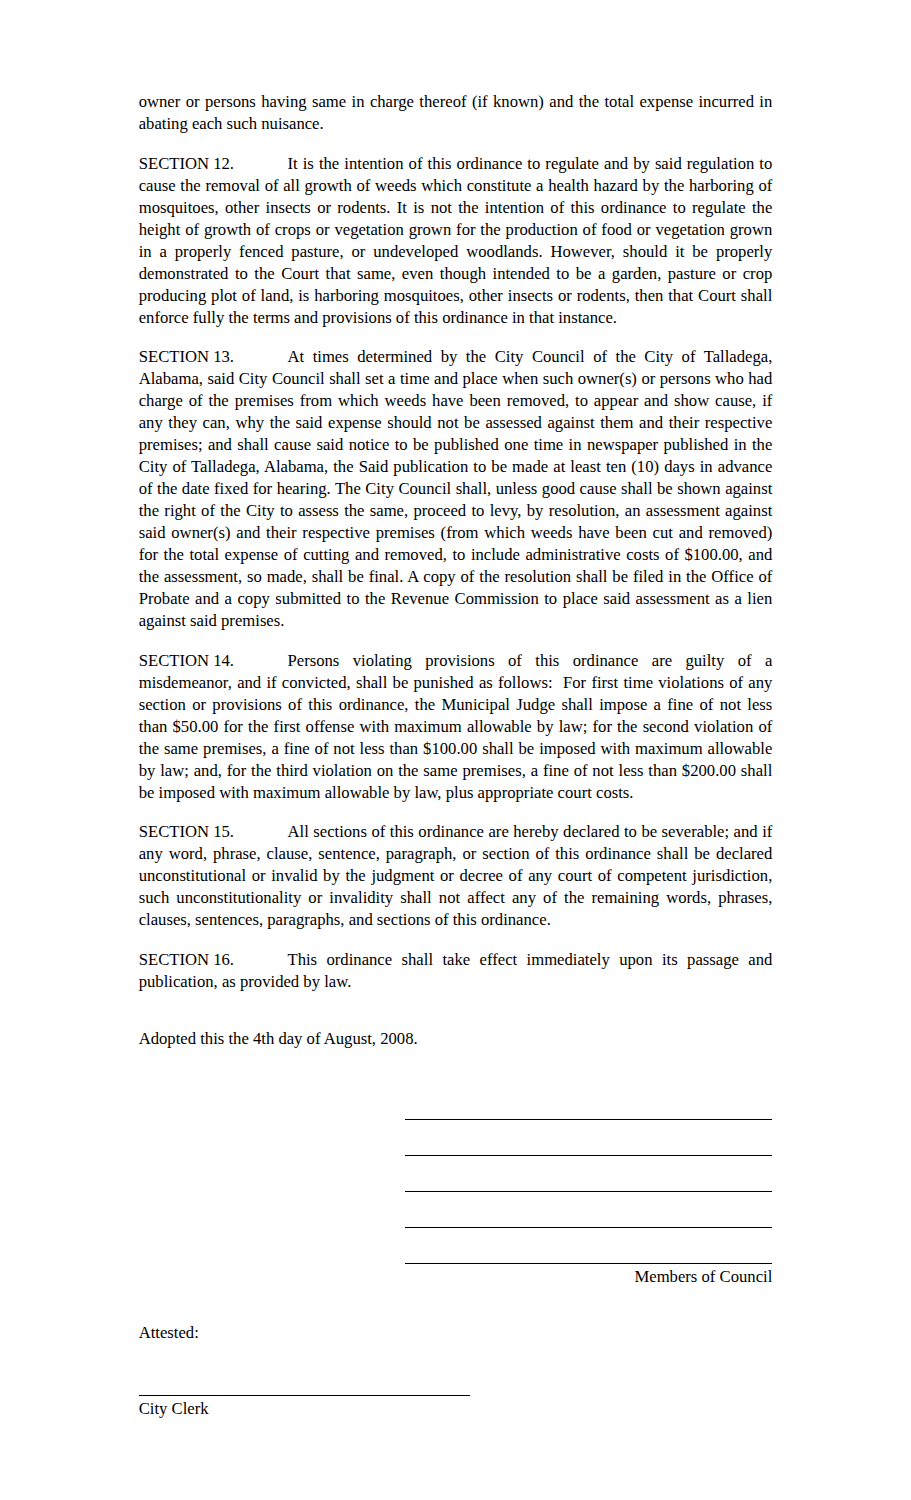owner or persons having same in charge thereof (if known) and the total expense incurred in abating each such nuisance.
SECTION 12. It is the intention of this ordinance to regulate and by said regulation to cause the removal of all growth of weeds which constitute a health hazard by the harboring of mosquitoes, other insects or rodents. It is not the intention of this ordinance to regulate the height of growth of crops or vegetation grown for the production of food or vegetation grown in a properly fenced pasture, or undeveloped woodlands. However, should it be properly demonstrated to the Court that same, even though intended to be a garden, pasture or crop producing plot of land, is harboring mosquitoes, other insects or rodents, then that Court shall enforce fully the terms and provisions of this ordinance in that instance.
SECTION 13. At times determined by the City Council of the City of Talladega, Alabama, said City Council shall set a time and place when such owner(s) or persons who had charge of the premises from which weeds have been removed, to appear and show cause, if any they can, why the said expense should not be assessed against them and their respective premises; and shall cause said notice to be published one time in newspaper published in the City of Talladega, Alabama, the Said publication to be made at least ten (10) days in advance of the date fixed for hearing. The City Council shall, unless good cause shall be shown against the right of the City to assess the same, proceed to levy, by resolution, an assessment against said owner(s) and their respective premises (from which weeds have been cut and removed) for the total expense of cutting and removed, to include administrative costs of $100.00, and the assessment, so made, shall be final. A copy of the resolution shall be filed in the Office of Probate and a copy submitted to the Revenue Commission to place said assessment as a lien against said premises.
SECTION 14. Persons violating provisions of this ordinance are guilty of a misdemeanor, and if convicted, shall be punished as follows: For first time violations of any section or provisions of this ordinance, the Municipal Judge shall impose a fine of not less than $50.00 for the first offense with maximum allowable by law; for the second violation of the same premises, a fine of not less than $100.00 shall be imposed with maximum allowable by law; and, for the third violation on the same premises, a fine of not less than $200.00 shall be imposed with maximum allowable by law, plus appropriate court costs.
SECTION 15. All sections of this ordinance are hereby declared to be severable; and if any word, phrase, clause, sentence, paragraph, or section of this ordinance shall be declared unconstitutional or invalid by the judgment or decree of any court of competent jurisdiction, such unconstitutionality or invalidity shall not affect any of the remaining words, phrases, clauses, sentences, paragraphs, and sections of this ordinance.
SECTION 16. This ordinance shall take effect immediately upon its passage and publication, as provided by law.
Adopted this the 4th day of August, 2008.
Members of Council
Attested:
City Clerk